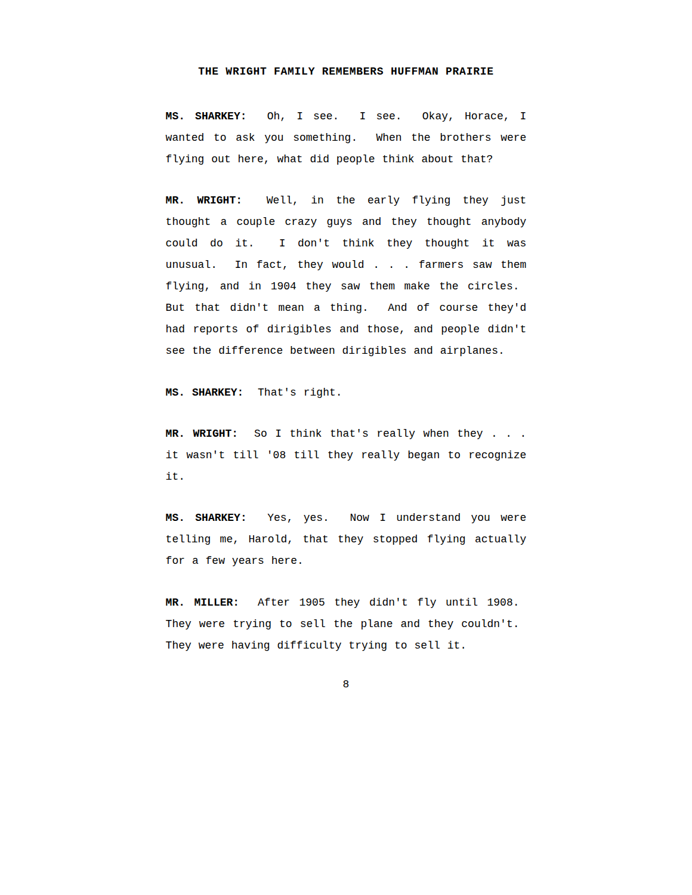THE WRIGHT FAMILY REMEMBERS HUFFMAN PRAIRIE
MS. SHARKEY: Oh, I see. I see. Okay, Horace, I wanted to ask you something. When the brothers were flying out here, what did people think about that?
MR. WRIGHT: Well, in the early flying they just thought a couple crazy guys and they thought anybody could do it. I don't think they thought it was unusual. In fact, they would . . . farmers saw them flying, and in 1904 they saw them make the circles. But that didn't mean a thing. And of course they'd had reports of dirigibles and those, and people didn't see the difference between dirigibles and airplanes.
MS. SHARKEY: That's right.
MR. WRIGHT: So I think that's really when they . . . it wasn't till '08 till they really began to recognize it.
MS. SHARKEY: Yes, yes. Now I understand you were telling me, Harold, that they stopped flying actually for a few years here.
MR. MILLER: After 1905 they didn't fly until 1908. They were trying to sell the plane and they couldn't. They were having difficulty trying to sell it.
8